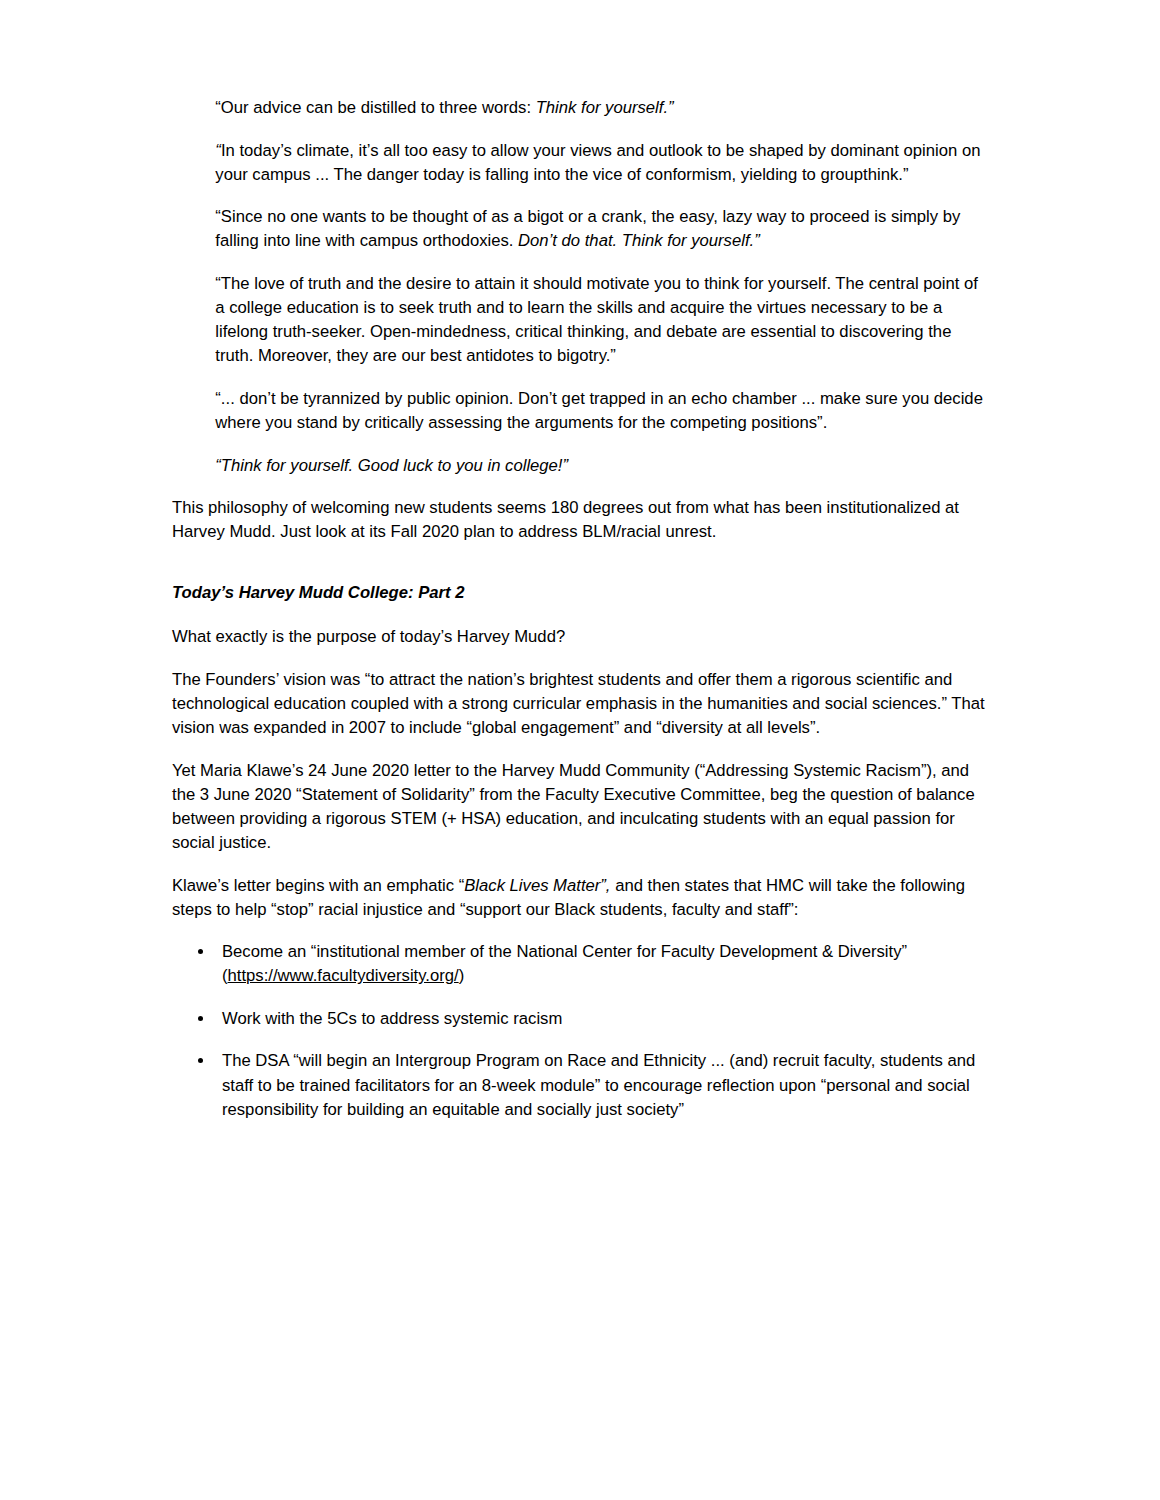“Our advice can be distilled to three words: Think for yourself.”
“In today’s climate, it’s all too easy to allow your views and outlook to be shaped by dominant opinion on your campus ... The danger today is falling into the vice of conformism, yielding to groupthink.”
“Since no one wants to be thought of as a bigot or a crank, the easy, lazy way to proceed is simply by falling into line with campus orthodoxies. Don’t do that. Think for yourself.”
“The love of truth and the desire to attain it should motivate you to think for yourself. The central point of a college education is to seek truth and to learn the skills and acquire the virtues necessary to be a lifelong truth-seeker. Open-mindedness, critical thinking, and debate are essential to discovering the truth. Moreover, they are our best antidotes to bigotry.”
“... don’t be tyrannized by public opinion. Don’t get trapped in an echo chamber ... make sure you decide where you stand by critically assessing the arguments for the competing positions”.
“Think for yourself. Good luck to you in college!”
This philosophy of welcoming new students seems 180 degrees out from what has been institutionalized at Harvey Mudd. Just look at its Fall 2020 plan to address BLM/racial unrest.
Today’s Harvey Mudd College: Part 2
What exactly is the purpose of today’s Harvey Mudd?
The Founders’ vision was “to attract the nation’s brightest students and offer them a rigorous scientific and technological education coupled with a strong curricular emphasis in the humanities and social sciences.” That vision was expanded in 2007 to include “global engagement” and “diversity at all levels”.
Yet Maria Klawe’s 24 June 2020 letter to the Harvey Mudd Community (“Addressing Systemic Racism”), and the 3 June 2020 “Statement of Solidarity” from the Faculty Executive Committee, beg the question of balance between providing a rigorous STEM (+ HSA) education, and inculcating students with an equal passion for social justice.
Klawe’s letter begins with an emphatic “Black Lives Matter”, and then states that HMC will take the following steps to help “stop” racial injustice and “support our Black students, faculty and staff”:
Become an “institutional member of the National Center for Faculty Development & Diversity” (https://www.facultydiversity.org/)
Work with the 5Cs to address systemic racism
The DSA “will begin an Intergroup Program on Race and Ethnicity ... (and) recruit faculty, students and staff to be trained facilitators for an 8-week module” to encourage reflection upon “personal and social responsibility for building an equitable and socially just society”